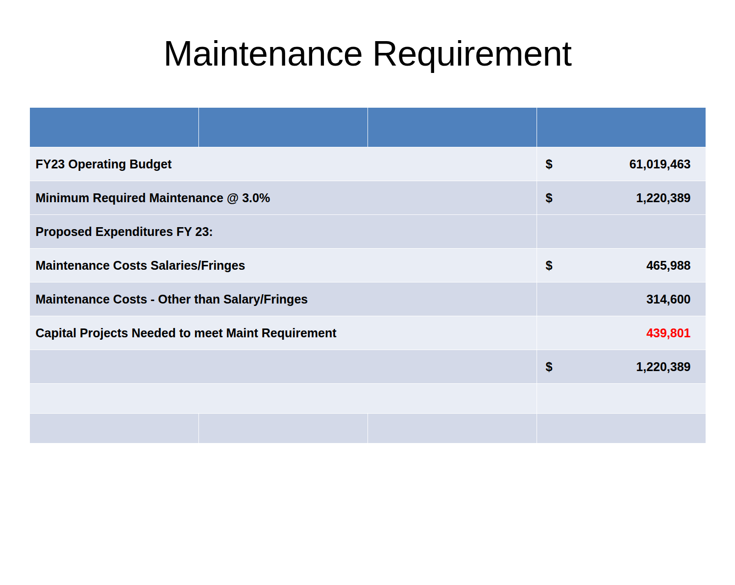Maintenance Requirement
| FY23 Operating Budget | $ 61,019,463 |
| Minimum Required Maintenance @ 3.0% | $ 1,220,389 |
| Proposed Expenditures FY 23: | |
| Maintenance Costs Salaries/Fringes | $ 465,988 |
| Maintenance Costs - Other than Salary/Fringes | 314,600 |
| Capital Projects Needed to meet Maint Requirement | 439,801 |
| | $ 1,220,389 |